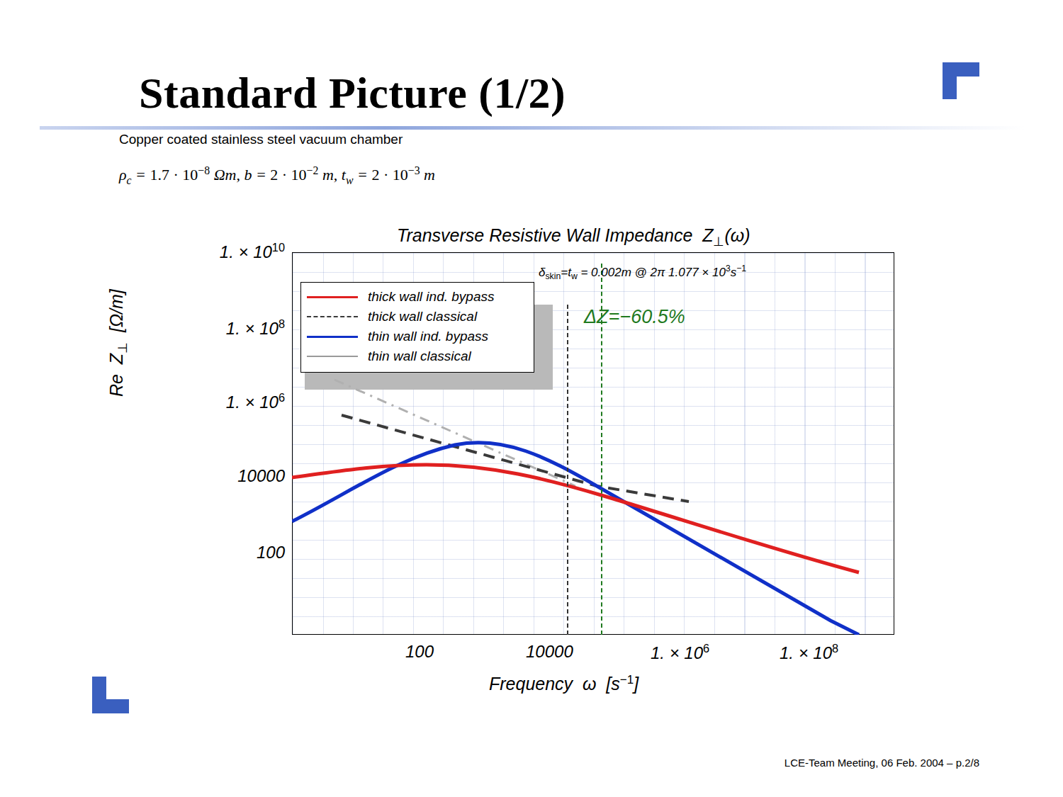Standard Picture (1/2)
Copper coated stainless steel vacuum chamber
ρc = 1.7 · 10−8 Ωm, b = 2 · 10−2 m, tw = 2 · 10−3 m
Transverse Resistive Wall Impedance Z⊥(ω)
1. × 1010
1. × 108
1. × 106
10000
100
Re Z⊥ [Ω/m]
δskin=tw = 0.002m @ 2π 1.077 × 103s−1
ΔZ=−60.5%
thick wall ind. bypass
thick wall classical
thin wall ind. bypass
thin wall classical
100
10000
1. × 106
1. × 108
Frequency ω [s−1]
LCE-Team Meeting, 06 Feb. 2004 – p.2/8